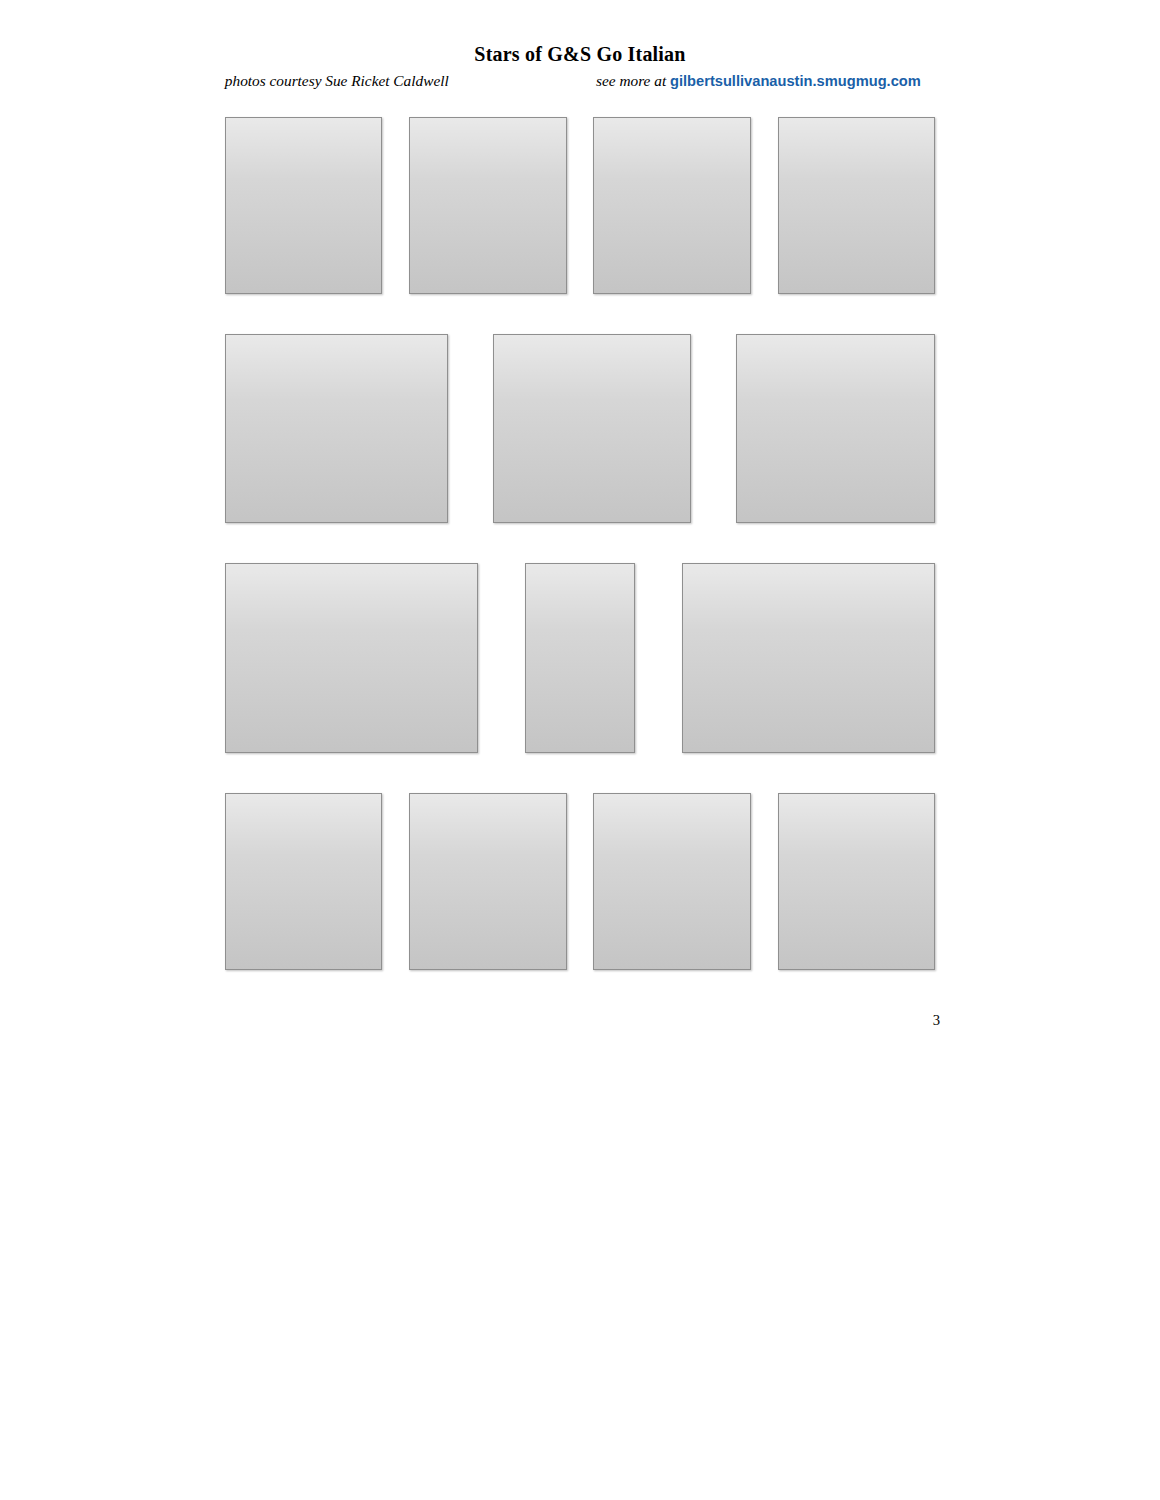Stars of G&S Go Italian
photos courtesy Sue Ricket Caldwell see more at gilbertsullivanaustin.smugmug.com
3